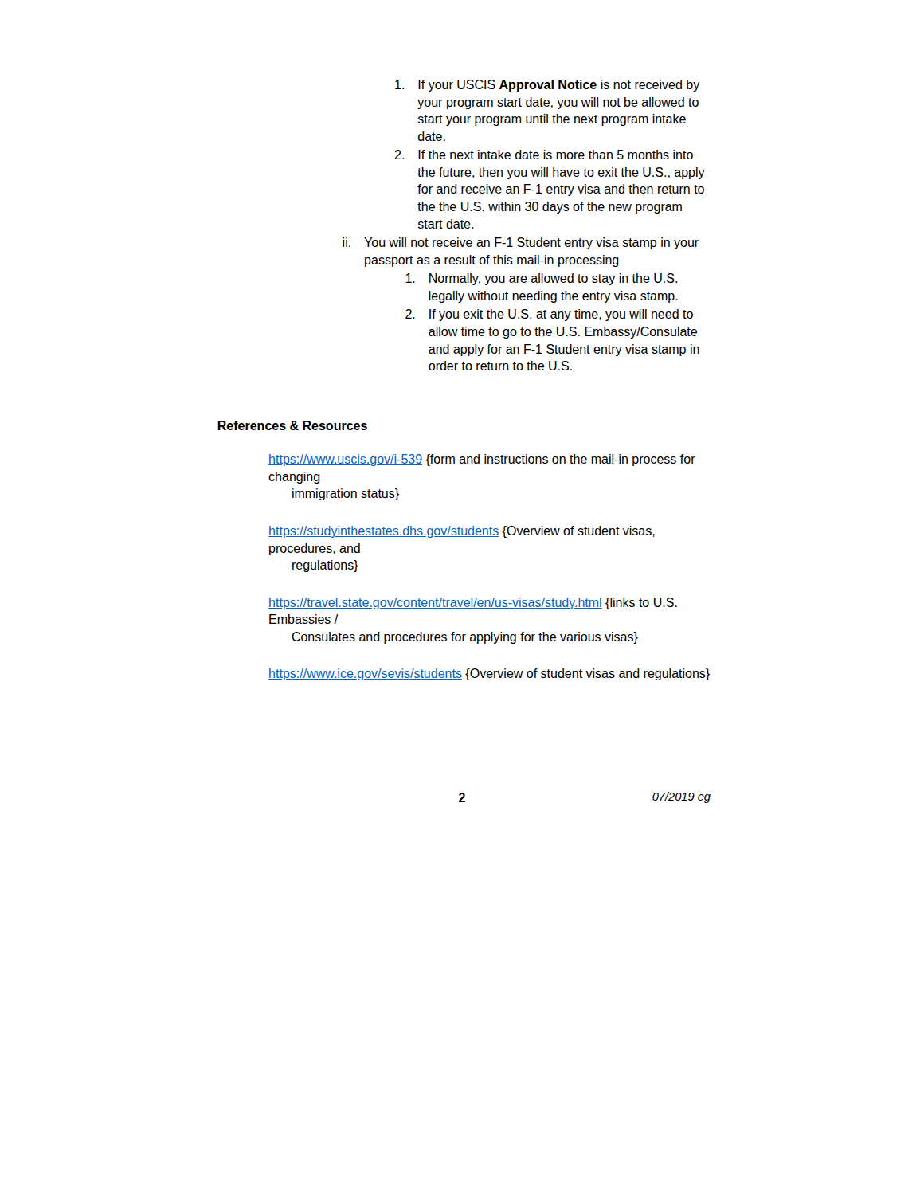If your USCIS Approval Notice is not received by your program start date, you will not be allowed to start your program until the next program intake date.
If the next intake date is more than 5 months into the future, then you will have to exit the U.S., apply for and receive an F-1 entry visa and then return to the the U.S. within 30 days of the new program start date.
You will not receive an F-1 Student entry visa stamp in your passport as a result of this mail-in processing
Normally, you are allowed to stay in the U.S. legally without needing the entry visa stamp.
If you exit the U.S. at any time, you will need to allow time to go to the U.S. Embassy/Consulate and apply for an F-1 Student entry visa stamp in order to return to the U.S.
References & Resources
https://www.uscis.gov/i-539 {form and instructions on the mail-in process for changing immigration status}
https://studyinthestates.dhs.gov/students {Overview of student visas, procedures, and regulations}
https://travel.state.gov/content/travel/en/us-visas/study.html {links to U.S. Embassies / Consulates and procedures for applying for the various visas}
https://www.ice.gov/sevis/students {Overview of student visas and regulations}
2
07/2019 eg